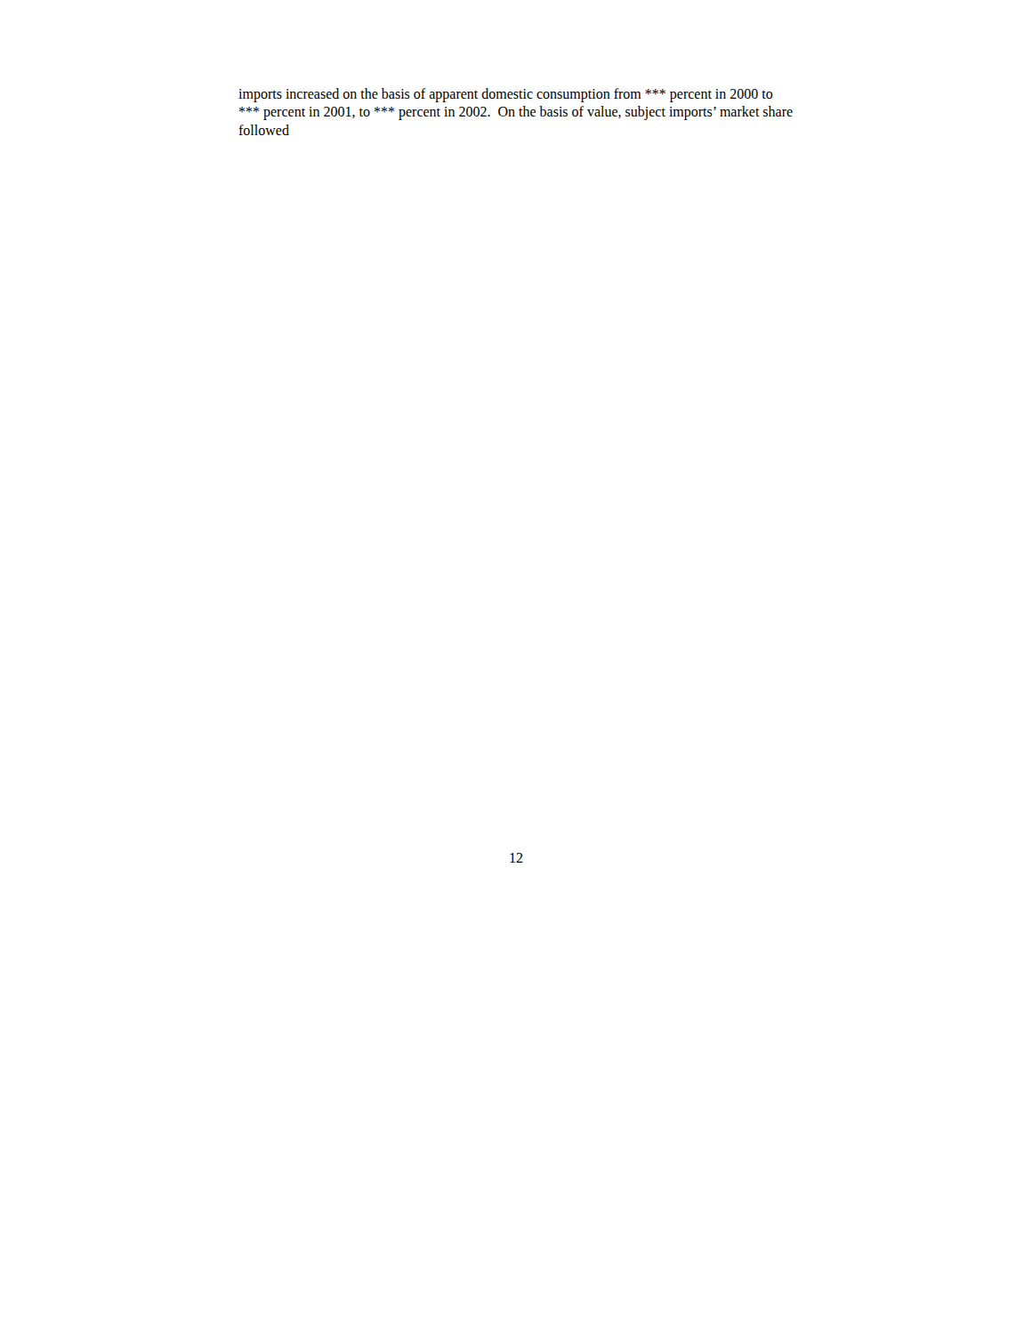imports increased on the basis of apparent domestic consumption from *** percent in 2000 to *** percent in 2001, to *** percent in 2002. On the basis of value, subject imports’ market share followed
12